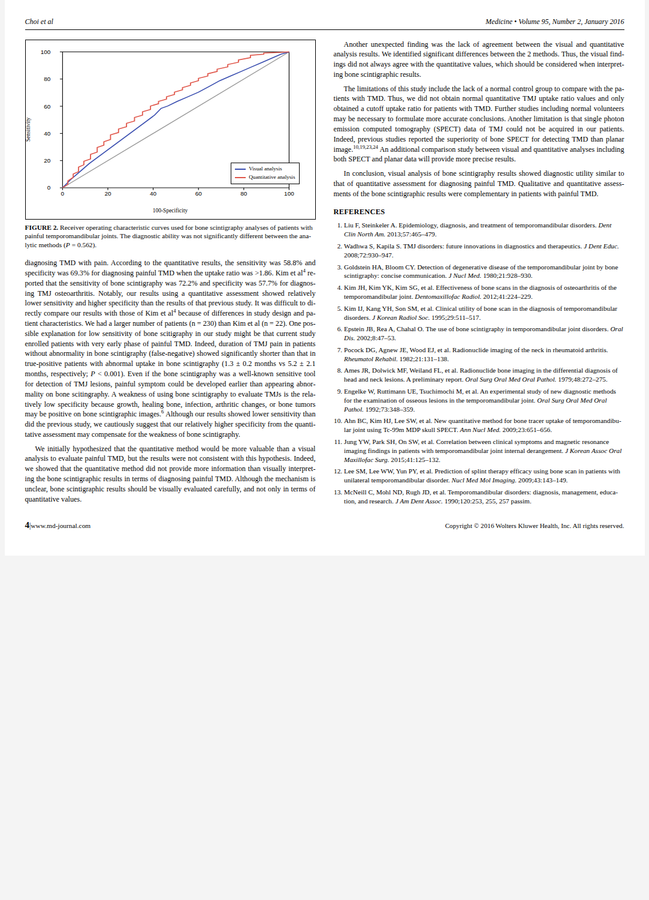Choi et al
Medicine • Volume 95, Number 2, January 2016
100 80 60 40 20 0 0 20 40 60 80 100
Sensitivity
100-Specificity
Visual analysis
Quantitative analysis
FIGURE 2. Receiver operating characteristic curves used for bone scintigraphy analyses of patients with painful temporomandibular joints. The diagnostic ability was not significantly different between the analytic methods (P = 0.562).
diagnosing TMD with pain. According to the quantitative results, the sensitivity was 58.8% and specificity was 69.3% for diagnosing painful TMD when the uptake ratio was >1.86. Kim et al4 reported that the sensitivity of bone scintigraphy was 72.2% and specificity was 57.7% for diagnosing TMJ osteoarthritis. Notably, our results using a quantitative assessment showed relatively lower sensitivity and higher specificity than the results of that previous study. It was difficult to directly compare our results with those of Kim et al4 because of differences in study design and patient characteristics. We had a larger number of patients (n = 230) than Kim et al (n = 22). One possible explanation for low sensitivity of bone scitigraphy in our study might be that current study enrolled patients with very early phase of painful TMD. Indeed, duration of TMJ pain in patients without abnormality in bone scintigraphy (false-negative) showed significantly shorter than that in true-positive patients with abnormal uptake in bone scintigraphy (1.3 ± 0.2 months vs 5.2 ± 2.1 months, respectively; P < 0.001). Even if the bone scintigraphy was a well-known sensitive tool for detection of TMJ lesions, painful symptom could be developed earlier than appearing abnormality on bone scitingraphy. A weakness of using bone scintigraphy to evaluate TMJs is the relatively low specificity because growth, healing bone, infection, arthritic changes, or bone tumors may be positive on bone scintigraphic images.6 Although our results showed lower sensitivity than did the previous study, we cautiously suggest that our relatively higher specificity from the quantitative assessment may compensate for the weakness of bone scintigraphy.
We initially hypothesized that the quantitative method would be more valuable than a visual analysis to evaluate painful TMD, but the results were not consistent with this hypothesis. Indeed, we showed that the quantitative method did not provide more information than visually interpreting the bone scintigraphic results in terms of diagnosing painful TMD. Although the mechanism is unclear, bone scintigraphic results should be visually evaluated carefully, and not only in terms of quantitative values.
Another unexpected finding was the lack of agreement between the visual and quantitative analysis results. We identified significant differences between the 2 methods. Thus, the visual findings did not always agree with the quantitative values, which should be considered when interpreting bone scintigraphic results.
The limitations of this study include the lack of a normal control group to compare with the patients with TMD. Thus, we did not obtain normal quantitative TMJ uptake ratio values and only obtained a cutoff uptake ratio for patients with TMD. Further studies including normal volunteers may be necessary to formulate more accurate conclusions. Another limitation is that single photon emission computed tomography (SPECT) data of TMJ could not be acquired in our patients. Indeed, previous studies reported the superiority of bone SPECT for detecting TMD than planar image.10,19,23,24 An additional comparison study between visual and quantitative analyses including both SPECT and planar data will provide more precise results.
In conclusion, visual analysis of bone scintigraphy results showed diagnostic utility similar to that of quantitative assessment for diagnosing painful TMD. Qualitative and quantitative assessments of the bone scintigraphic results were complementary in patients with painful TMD.
References
Liu F, Steinkeler A. Epidemiology, diagnosis, and treatment of temporomandibular disorders. Dent Clin North Am. 2013;57:465–479.
Wadhwa S, Kapila S. TMJ disorders: future innovations in diagnostics and therapeutics. J Dent Educ. 2008;72:930–947.
Goldstein HA, Bloom CY. Detection of degenerative disease of the temporomandibular joint by bone scintigraphy: concise communication. J Nucl Med. 1980;21:928–930.
Kim JH, Kim YK, Kim SG, et al. Effectiveness of bone scans in the diagnosis of osteoarthritis of the temporomandibular joint. Dentomaxillofac Radiol. 2012;41:224–229.
Kim IJ, Kang YH, Son SM, et al. Clinical utility of bone scan in the diagnosis of temporomandibular disorders. J Korean Radiol Soc. 1995;29:511–517.
Epstein JB, Rea A, Chahal O. The use of bone scintigraphy in temporomandibular joint disorders. Oral Dis. 2002;8:47–53.
Pocock DG, Agnew JE, Wood EJ, et al. Radionuclide imaging of the neck in rheumatoid arthritis. Rheumatol Rehabil. 1982;21:131–138.
Ames JR, Dolwick MF, Weiland FL, et al. Radionuclide bone imaging in the differential diagnosis of head and neck lesions. A preliminary report. Oral Surg Oral Med Oral Pathol. 1979;48:272–275.
Engelke W, Ruttimann UE, Tsuchimochi M, et al. An experimental study of new diagnostic methods for the examination of osseous lesions in the temporomandibular joint. Oral Surg Oral Med Oral Pathol. 1992;73:348–359.
Ahn BC, Kim HJ, Lee SW, et al. New quantitative method for bone tracer uptake of temporomandibular joint using Tc-99m MDP skull SPECT. Ann Nucl Med. 2009;23:651–656.
Jung YW, Park SH, On SW, et al. Correlation between clinical symptoms and magnetic resonance imaging findings in patients with temporomandibular joint internal derangement. J Korean Assoc Oral Maxillofac Surg. 2015;41:125–132.
Lee SM, Lee WW, Yun PY, et al. Prediction of splint therapy efficacy using bone scan in patients with unilateral temporomandibular disorder. Nucl Med Mol Imaging. 2009;43:143–149.
McNeill C, Mohl ND, Rugh JD, et al. Temporomandibular disorders: diagnosis, management, education, and research. J Am Dent Assoc. 1990;120:253, 255, 257 passim.
4|www.md-journal.com
Copyright © 2016 Wolters Kluwer Health, Inc. All rights reserved.